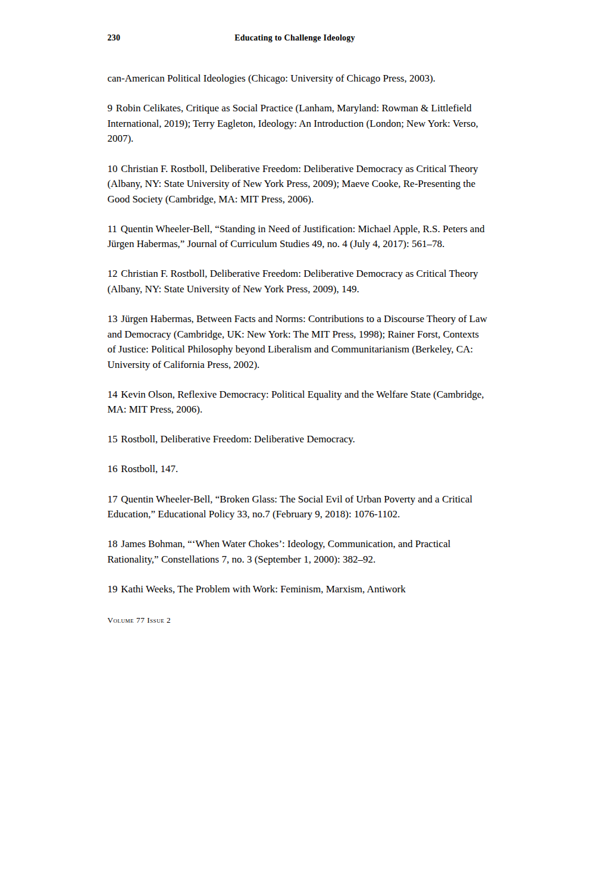230 Educating to Challenge Ideology
can-American Political Ideologies (Chicago: University of Chicago Press, 2003).
9 Robin Celikates, Critique as Social Practice (Lanham, Maryland: Rowman & Littlefield International, 2019); Terry Eagleton, Ideology: An Introduction (London; New York: Verso, 2007).
10 Christian F. Rostboll, Deliberative Freedom: Deliberative Democracy as Critical Theory (Albany, NY: State University of New York Press, 2009); Maeve Cooke, Re-Presenting the Good Society (Cambridge, MA: MIT Press, 2006).
11 Quentin Wheeler-Bell, “Standing in Need of Justification: Michael Apple, R.S. Peters and Jürgen Habermas,” Journal of Curriculum Studies 49, no. 4 (July 4, 2017): 561–78.
12 Christian F. Rostboll, Deliberative Freedom: Deliberative Democracy as Critical Theory (Albany, NY: State University of New York Press, 2009), 149.
13 Jürgen Habermas, Between Facts and Norms: Contributions to a Discourse Theory of Law and Democracy (Cambridge, UK: New York: The MIT Press, 1998); Rainer Forst, Contexts of Justice: Political Philosophy beyond Liberalism and Communitarianism (Berkeley, CA: University of California Press, 2002).
14 Kevin Olson, Reflexive Democracy: Political Equality and the Welfare State (Cambridge, MA: MIT Press, 2006).
15 Rostboll, Deliberative Freedom: Deliberative Democracy.
16 Rostboll, 147.
17 Quentin Wheeler-Bell, “Broken Glass: The Social Evil of Urban Poverty and a Critical Education,” Educational Policy 33, no.7 (February 9, 2018): 1076-1102.
18 James Bohman, “‘When Water Chokes’: Ideology, Communication, and Practical Rationality,” Constellations 7, no. 3 (September 1, 2000): 382–92.
19 Kathi Weeks, The Problem with Work: Feminism, Marxism, Antiwork
Volume 77 Issue 2